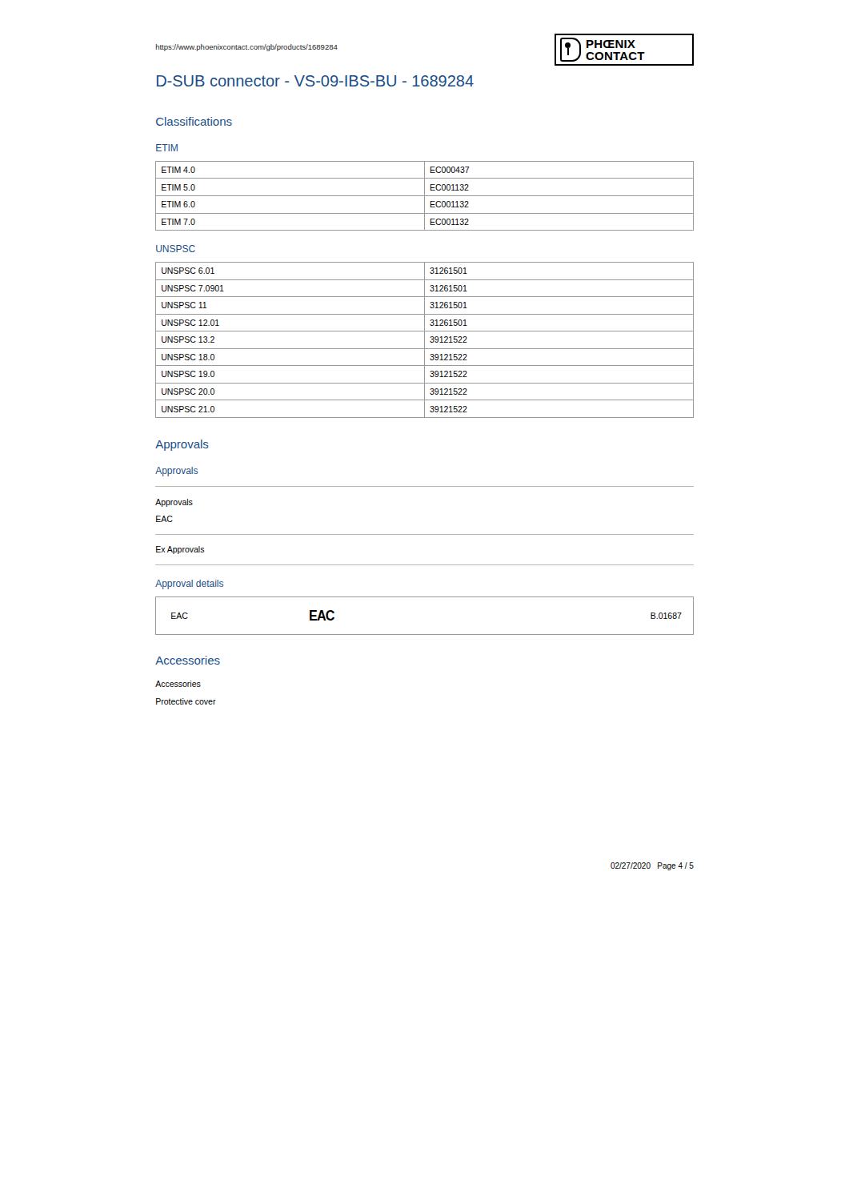https://www.phoenixcontact.com/gb/products/1689284
PHŒNIX
CONTACT
D-SUB connector - VS-09-IBS-BU - 1689284
Classifications
ETIM
| ETIM 4.0 | EC000437 |
| ETIM 5.0 | EC001132 |
| ETIM 6.0 | EC001132 |
| ETIM 7.0 | EC001132 |
UNSPSC
| UNSPSC 6.01 | 31261501 |
| UNSPSC 7.0901 | 31261501 |
| UNSPSC 11 | 31261501 |
| UNSPSC 12.01 | 31261501 |
| UNSPSC 13.2 | 39121522 |
| UNSPSC 18.0 | 39121522 |
| UNSPSC 19.0 | 39121522 |
| UNSPSC 20.0 | 39121522 |
| UNSPSC 21.0 | 39121522 |
Approvals
Approvals
Approvals
EAC
Ex Approvals
Approval details
EAC
EAC
B.01687
Accessories
Accessories
Protective cover
02/27/2020 Page 4 / 5